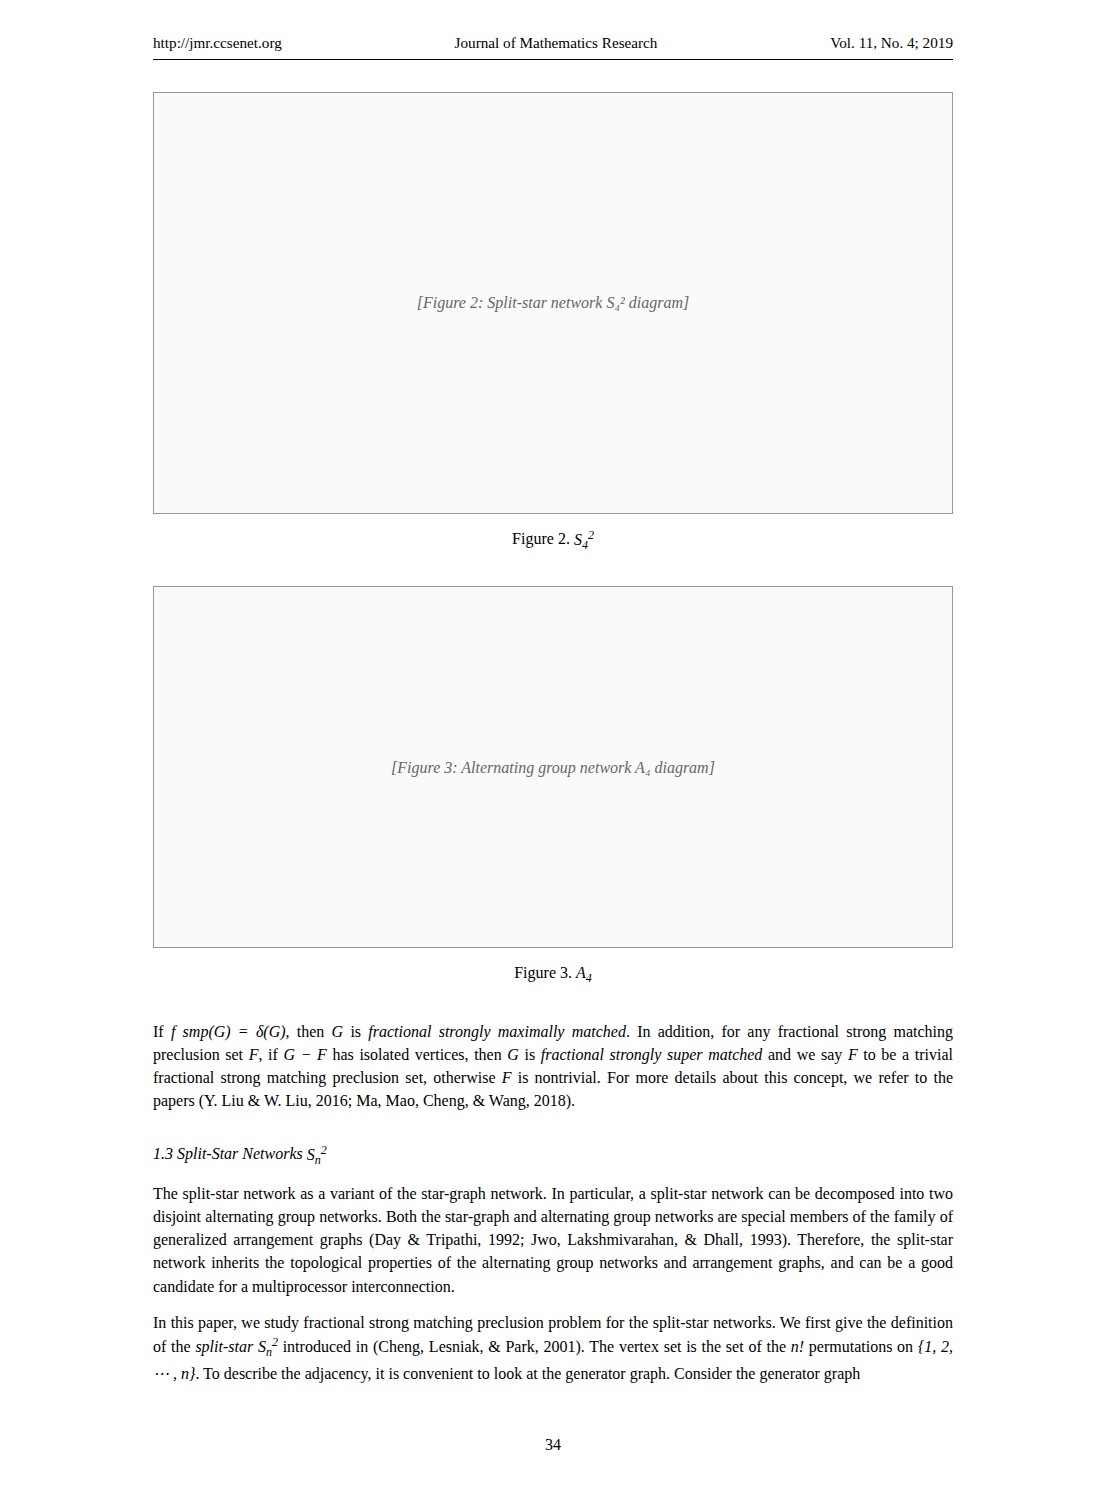http://jmr.ccsenet.org Journal of Mathematics Research Vol. 11, No. 4; 2019
[Figure 2: Split-star network S₄² diagram]
Figure 2. S42
[Figure 3: Alternating group network A₄ diagram]
Figure 3. A4
If f smp(G) = δ(G), then G is fractional strongly maximally matched. In addition, for any fractional strong matching preclusion set F, if G − F has isolated vertices, then G is fractional strongly super matched and we say F to be a trivial fractional strong matching preclusion set, otherwise F is nontrivial. For more details about this concept, we refer to the papers (Y. Liu & W. Liu, 2016; Ma, Mao, Cheng, & Wang, 2018).
1.3 Split-Star Networks Sn2
The split-star network as a variant of the star-graph network. In particular, a split-star network can be decomposed into two disjoint alternating group networks. Both the star-graph and alternating group networks are special members of the family of generalized arrangement graphs (Day & Tripathi, 1992; Jwo, Lakshmivarahan, & Dhall, 1993). Therefore, the split-star network inherits the topological properties of the alternating group networks and arrangement graphs, and can be a good candidate for a multiprocessor interconnection.
In this paper, we study fractional strong matching preclusion problem for the split-star networks. We first give the definition of the split-star Sn2 introduced in (Cheng, Lesniak, & Park, 2001). The vertex set is the set of the n! permutations on {1, 2, ⋯ , n}. To describe the adjacency, it is convenient to look at the generator graph. Consider the generator graph
34